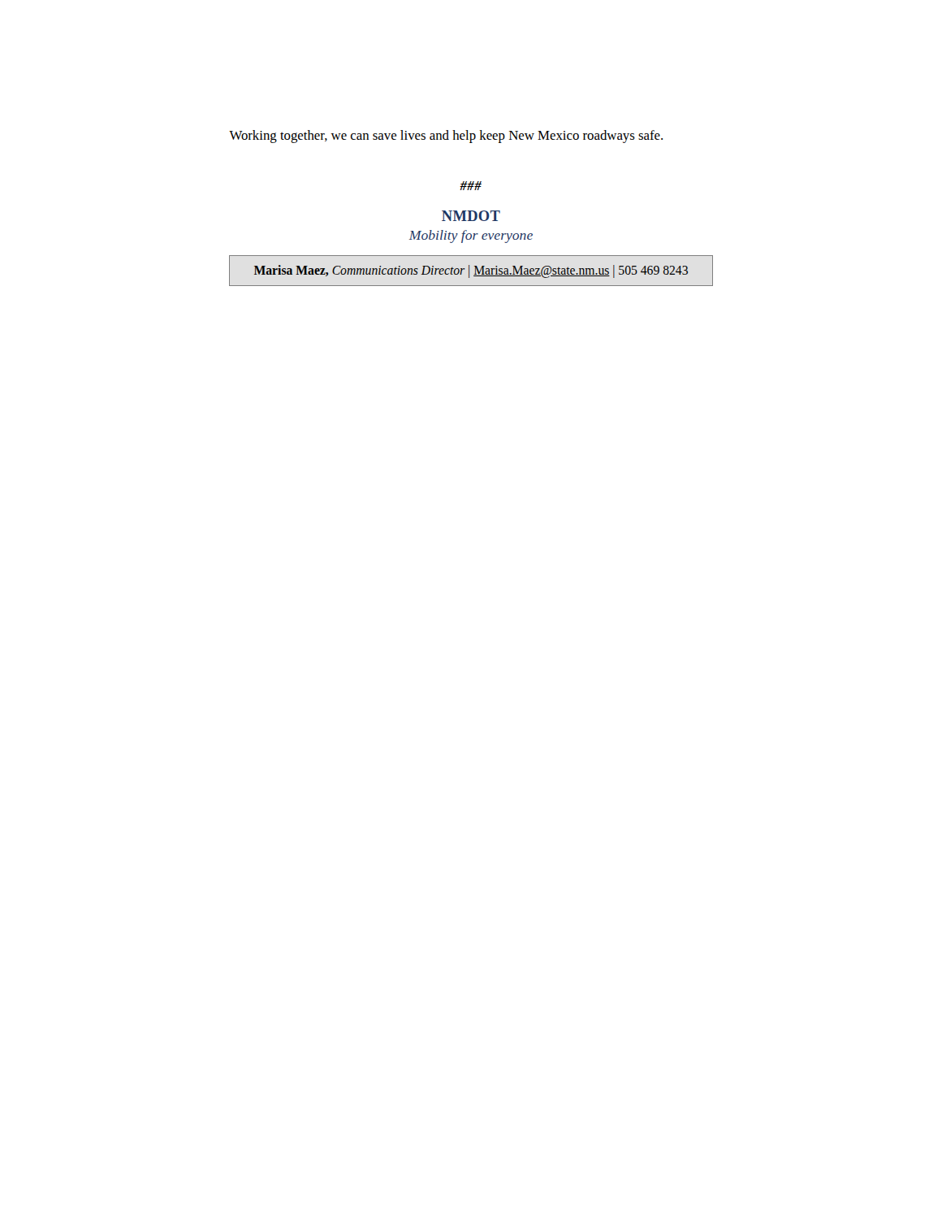Working together, we can save lives and help keep New Mexico roadways safe.
###
NMDOT
Mobility for everyone
Marisa Maez, Communications Director | Marisa.Maez@state.nm.us | 505 469 8243